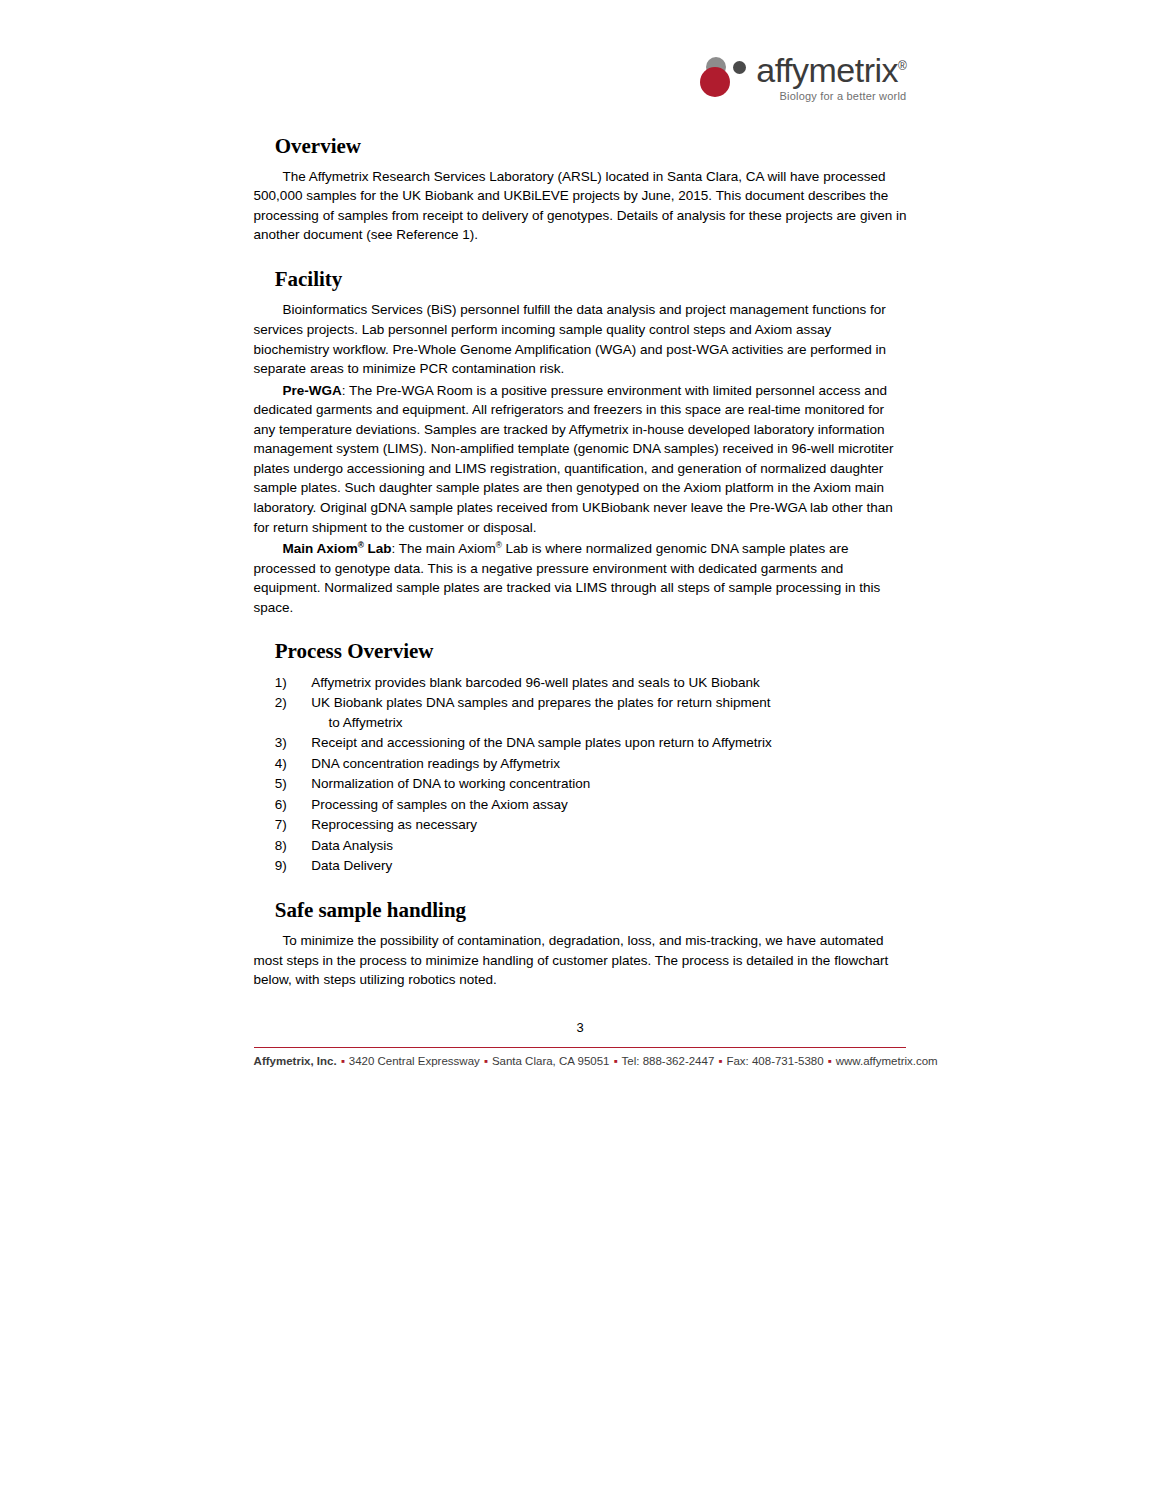affymetrix®
Biology for a better world
Overview
The Affymetrix Research Services Laboratory (ARSL) located in Santa Clara, CA will have processed 500,000 samples for the UK Biobank and UKBiLEVE projects by June, 2015. This document describes the processing of samples from receipt to delivery of genotypes. Details of analysis for these projects are given in another document (see Reference 1).
Facility
Bioinformatics Services (BiS) personnel fulfill the data analysis and project management functions for services projects. Lab personnel perform incoming sample quality control steps and Axiom assay biochemistry workflow. Pre-Whole Genome Amplification (WGA) and post-WGA activities are performed in separate areas to minimize PCR contamination risk.
Pre-WGA: The Pre-WGA Room is a positive pressure environment with limited personnel access and dedicated garments and equipment. All refrigerators and freezers in this space are real-time monitored for any temperature deviations. Samples are tracked by Affymetrix in-house developed laboratory information management system (LIMS). Non-amplified template (genomic DNA samples) received in 96-well microtiter plates undergo accessioning and LIMS registration, quantification, and generation of normalized daughter sample plates. Such daughter sample plates are then genotyped on the Axiom platform in the Axiom main laboratory. Original gDNA sample plates received from UKBiobank never leave the Pre-WGA lab other than for return shipment to the customer or disposal.
Main Axiom® Lab: The main Axiom® Lab is where normalized genomic DNA sample plates are processed to genotype data. This is a negative pressure environment with dedicated garments and equipment. Normalized sample plates are tracked via LIMS through all steps of sample processing in this space.
Process Overview
Affymetrix provides blank barcoded 96-well plates and seals to UK Biobank
UK Biobank plates DNA samples and prepares the plates for return shipmentto Affymetrix
Receipt and accessioning of the DNA sample plates upon return to Affymetrix
DNA concentration readings by Affymetrix
Normalization of DNA to working concentration
Processing of samples on the Axiom assay
Reprocessing as necessary
Data Analysis
Data Delivery
Safe sample handling
To minimize the possibility of contamination, degradation, loss, and mis-tracking, we have automated most steps in the process to minimize handling of customer plates. The process is detailed in the flowchart below, with steps utilizing robotics noted.
3
Affymetrix, Inc.▪3420 Central Expressway▪Santa Clara, CA 95051▪Tel: 888-362-2447▪Fax: 408-731-5380▪www.affymetrix.com